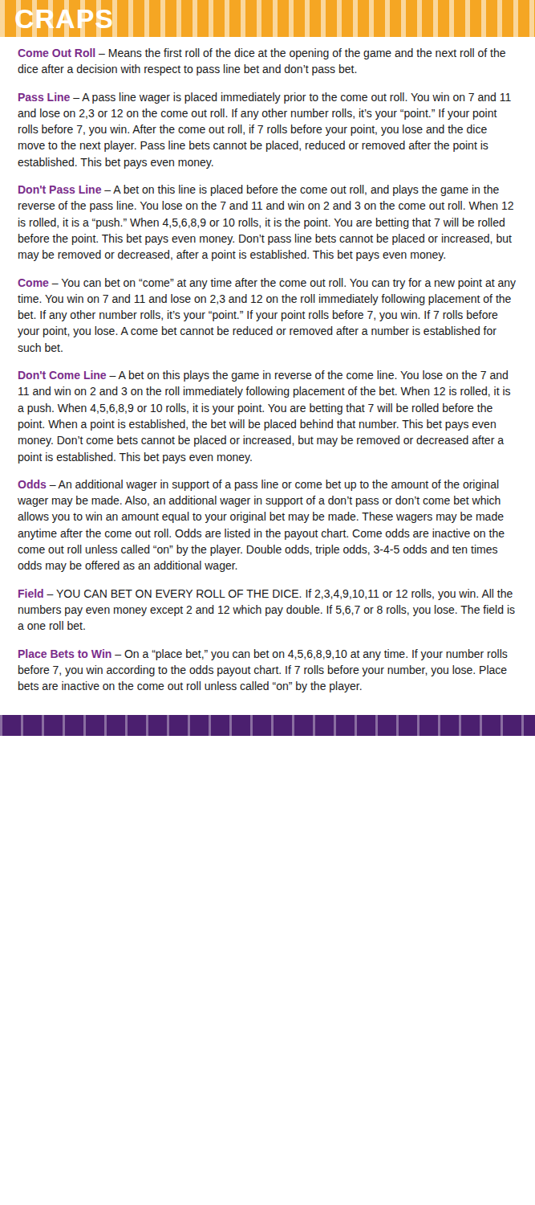Craps
Come Out Roll – Means the first roll of the dice at the opening of the game and the next roll of the dice after a decision with respect to pass line bet and don’t pass bet.
Pass Line – A pass line wager is placed immediately prior to the come out roll. You win on 7 and 11 and lose on 2,3 or 12 on the come out roll. If any other number rolls, it’s your “point.” If your point rolls before 7, you win. After the come out roll, if 7 rolls before your point, you lose and the dice move to the next player. Pass line bets cannot be placed, reduced or removed after the point is established. This bet pays even money.
Don't Pass Line – A bet on this line is placed before the come out roll, and plays the game in the reverse of the pass line. You lose on the 7 and 11 and win on 2 and 3 on the come out roll. When 12 is rolled, it is a “push.” When 4,5,6,8,9 or 10 rolls, it is the point. You are betting that 7 will be rolled before the point. This bet pays even money. Don’t pass line bets cannot be placed or increased, but may be removed or decreased, after a point is established. This bet pays even money.
Come – You can bet on “come” at any time after the come out roll. You can try for a new point at any time. You win on 7 and 11 and lose on 2,3 and 12 on the roll immediately following placement of the bet. If any other number rolls, it’s your “point.” If your point rolls before 7, you win. If 7 rolls before your point, you lose. A come bet cannot be reduced or removed after a number is established for such bet.
Don't Come Line – A bet on this plays the game in reverse of the come line. You lose on the 7 and 11 and win on 2 and 3 on the roll immediately following placement of the bet. When 12 is rolled, it is a push. When 4,5,6,8,9 or 10 rolls, it is your point. You are betting that 7 will be rolled before the point. When a point is established, the bet will be placed behind that number. This bet pays even money. Don’t come bets cannot be placed or increased, but may be removed or decreased after a point is established. This bet pays even money.
Odds – An additional wager in support of a pass line or come bet up to the amount of the original wager may be made. Also, an additional wager in support of a don’t pass or don’t come bet which allows you to win an amount equal to your original bet may be made. These wagers may be made anytime after the come out roll. Odds are listed in the payout chart. Come odds are inactive on the come out roll unless called “on” by the player. Double odds, triple odds, 3-4-5 odds and ten times odds may be offered as an additional wager.
Field – YOU CAN BET ON EVERY ROLL OF THE DICE. If 2,3,4,9,10,11 or 12 rolls, you win. All the numbers pay even money except 2 and 12 which pay double. If 5,6,7 or 8 rolls, you lose. The field is a one roll bet.
Place Bets to Win – On a “place bet,” you can bet on 4,5,6,8,9,10 at any time. If your number rolls before 7, you win according to the odds payout chart. If 7 rolls before your number, you lose. Place bets are inactive on the come out roll unless called “on” by the player.